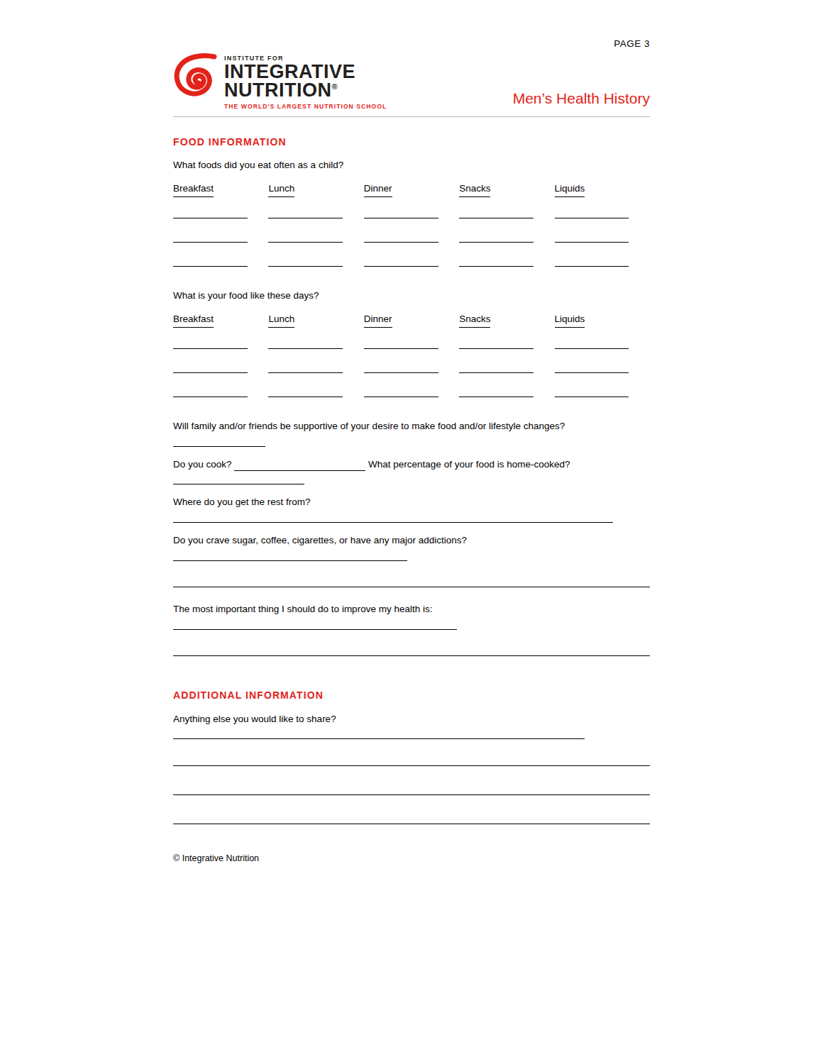PAGE 3
INSTITUTE FOR
INTEGRATIVE
NUTRITION®
THE WORLD'S LARGEST NUTRITION SCHOOL
Men’s Health History
FOOD INFORMATION
What foods did you eat often as a child?
| Breakfast | Lunch | Dinner | Snacks | Liquids |
| --- | --- | --- | --- | --- |
What is your food like these days?
| Breakfast | Lunch | Dinner | Snacks | Liquids |
| --- | --- | --- | --- | --- |
Will family and/or friends be supportive of your desire to make food and/or lifestyle changes?
Do you cook? What percentage of your food is home-cooked?
Where do you get the rest from?
Do you crave sugar, coffee, cigarettes, or have any major addictions?
The most important thing I should do to improve my health is:
ADDITIONAL INFORMATION
Anything else you would like to share?
© Integrative Nutrition